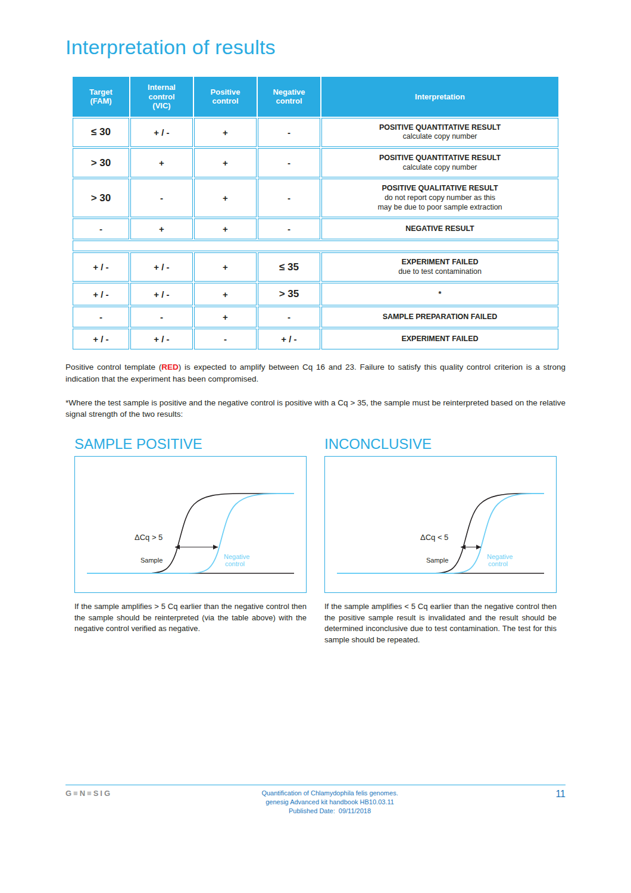Interpretation of results
| Target (FAM) | Internal control (VIC) | Positive control | Negative control | Interpretation |
| --- | --- | --- | --- | --- |
| ≤ 30 | + / - | + | - | POSITIVE QUANTITATIVE RESULT calculate copy number |
| > 30 | + | + | - | POSITIVE QUANTITATIVE RESULT calculate copy number |
| > 30 | - | + | - | POSITIVE QUALITATIVE RESULT do not report copy number as this may be due to poor sample extraction |
| - | + | + | - | NEGATIVE RESULT |
| + / - | + / - | + | ≤ 35 | EXPERIMENT FAILED due to test contamination |
| + / - | + / - | + | > 35 | * |
| - | - | + | - | SAMPLE PREPARATION FAILED |
| + / - | + / - | - | + / - | EXPERIMENT FAILED |
Positive control template (RED) is expected to amplify between Cq 16 and 23. Failure to satisfy this quality control criterion is a strong indication that the experiment has been compromised.
*Where the test sample is positive and the negative control is positive with a Cq > 35, the sample must be reinterpreted based on the relative signal strength of the two results:
SAMPLE POSITIVE
ΔCq > 5 Sample Negative control
If the sample amplifies > 5 Cq earlier than the negative control then the sample should be reinterpreted (via the table above) with the negative control verified as negative.
INCONCLUSIVE
ΔCq < 5 Sample Negative control
If the sample amplifies < 5 Cq earlier than the negative control then the positive sample result is invalidated and the result should be determined inconclusive due to test contamination. The test for this sample should be repeated.
G≡N≡SIG
Quantification of Chlamydophila felis genomes.
genesig Advanced kit handbook HB10.03.11
Published Date: 09/11/2018
11